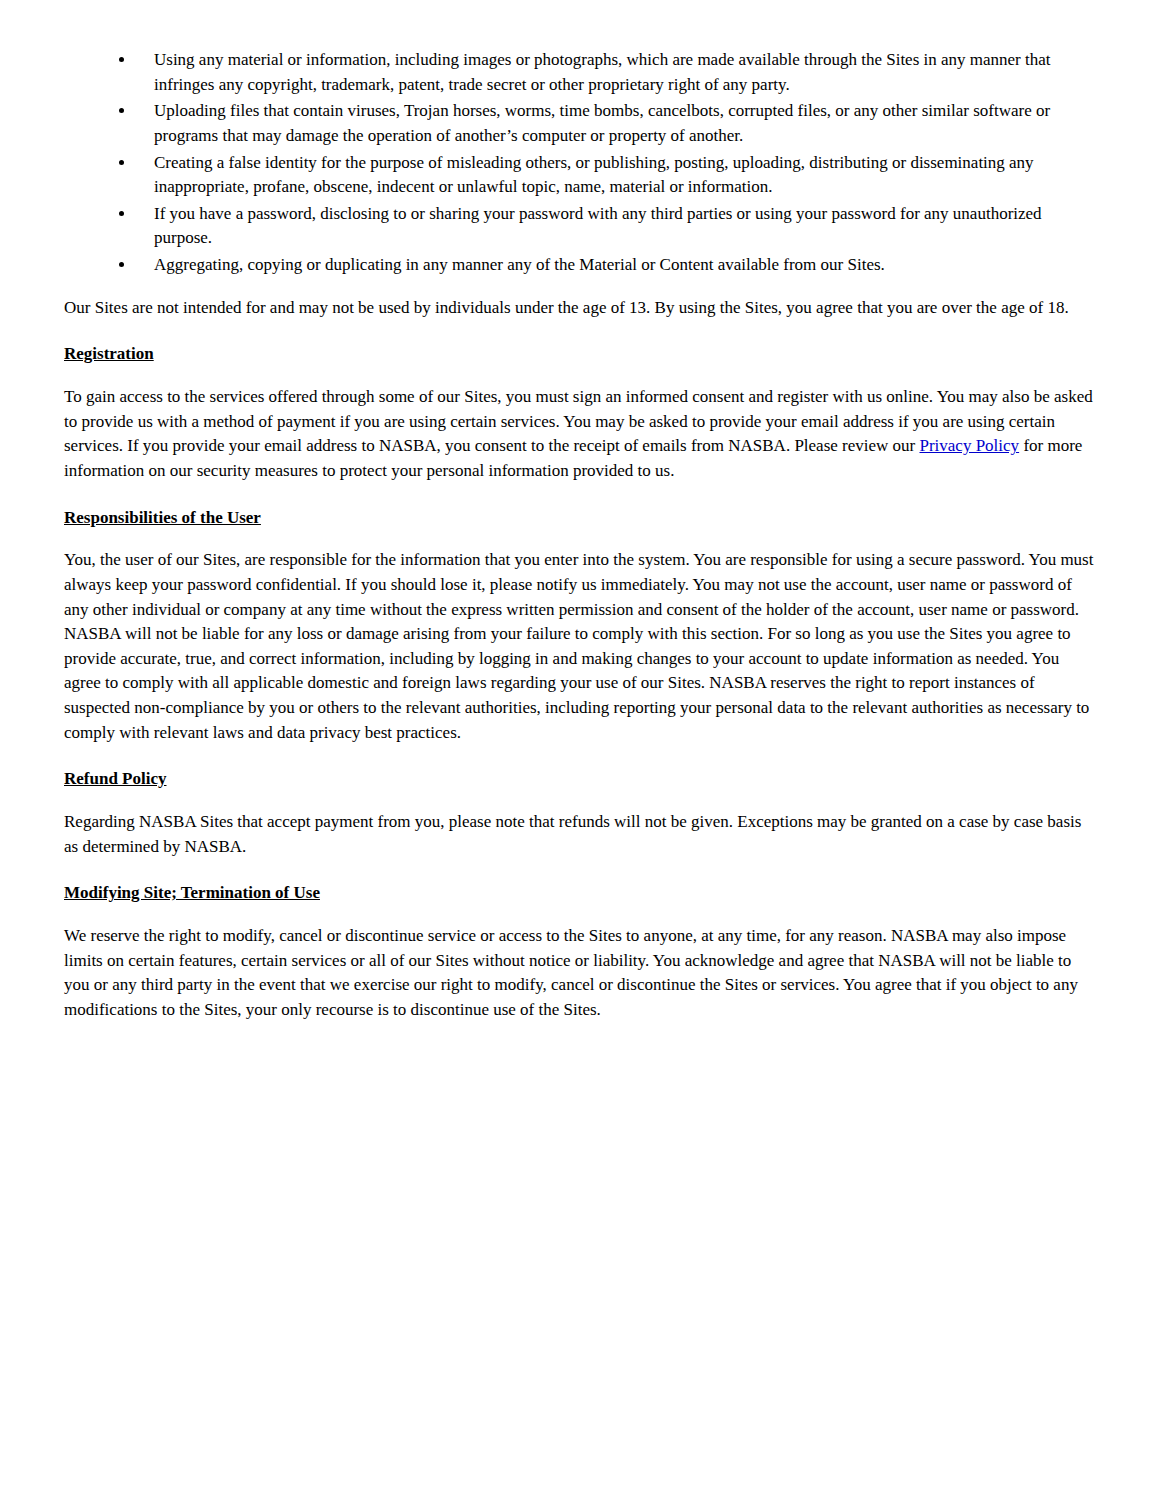Using any material or information, including images or photographs, which are made available through the Sites in any manner that infringes any copyright, trademark, patent, trade secret or other proprietary right of any party.
Uploading files that contain viruses, Trojan horses, worms, time bombs, cancelbots, corrupted files, or any other similar software or programs that may damage the operation of another’s computer or property of another.
Creating a false identity for the purpose of misleading others, or publishing, posting, uploading, distributing or disseminating any inappropriate, profane, obscene, indecent or unlawful topic, name, material or information.
If you have a password, disclosing to or sharing your password with any third parties or using your password for any unauthorized purpose.
Aggregating, copying or duplicating in any manner any of the Material or Content available from our Sites.
Our Sites are not intended for and may not be used by individuals under the age of 13. By using the Sites, you agree that you are over the age of 18.
Registration
To gain access to the services offered through some of our Sites, you must sign an informed consent and register with us online. You may also be asked to provide us with a method of payment if you are using certain services. You may be asked to provide your email address if you are using certain services. If you provide your email address to NASBA, you consent to the receipt of emails from NASBA. Please review our Privacy Policy for more information on our security measures to protect your personal information provided to us.
Responsibilities of the User
You, the user of our Sites, are responsible for the information that you enter into the system. You are responsible for using a secure password. You must always keep your password confidential. If you should lose it, please notify us immediately. You may not use the account, user name or password of any other individual or company at any time without the express written permission and consent of the holder of the account, user name or password. NASBA will not be liable for any loss or damage arising from your failure to comply with this section. For so long as you use the Sites you agree to provide accurate, true, and correct information, including by logging in and making changes to your account to update information as needed. You agree to comply with all applicable domestic and foreign laws regarding your use of our Sites. NASBA reserves the right to report instances of suspected non-compliance by you or others to the relevant authorities, including reporting your personal data to the relevant authorities as necessary to comply with relevant laws and data privacy best practices.
Refund Policy
Regarding NASBA Sites that accept payment from you, please note that refunds will not be given. Exceptions may be granted on a case by case basis as determined by NASBA.
Modifying Site; Termination of Use
We reserve the right to modify, cancel or discontinue service or access to the Sites to anyone, at any time, for any reason. NASBA may also impose limits on certain features, certain services or all of our Sites without notice or liability. You acknowledge and agree that NASBA will not be liable to you or any third party in the event that we exercise our right to modify, cancel or discontinue the Sites or services. You agree that if you object to any modifications to the Sites, your only recourse is to discontinue use of the Sites.